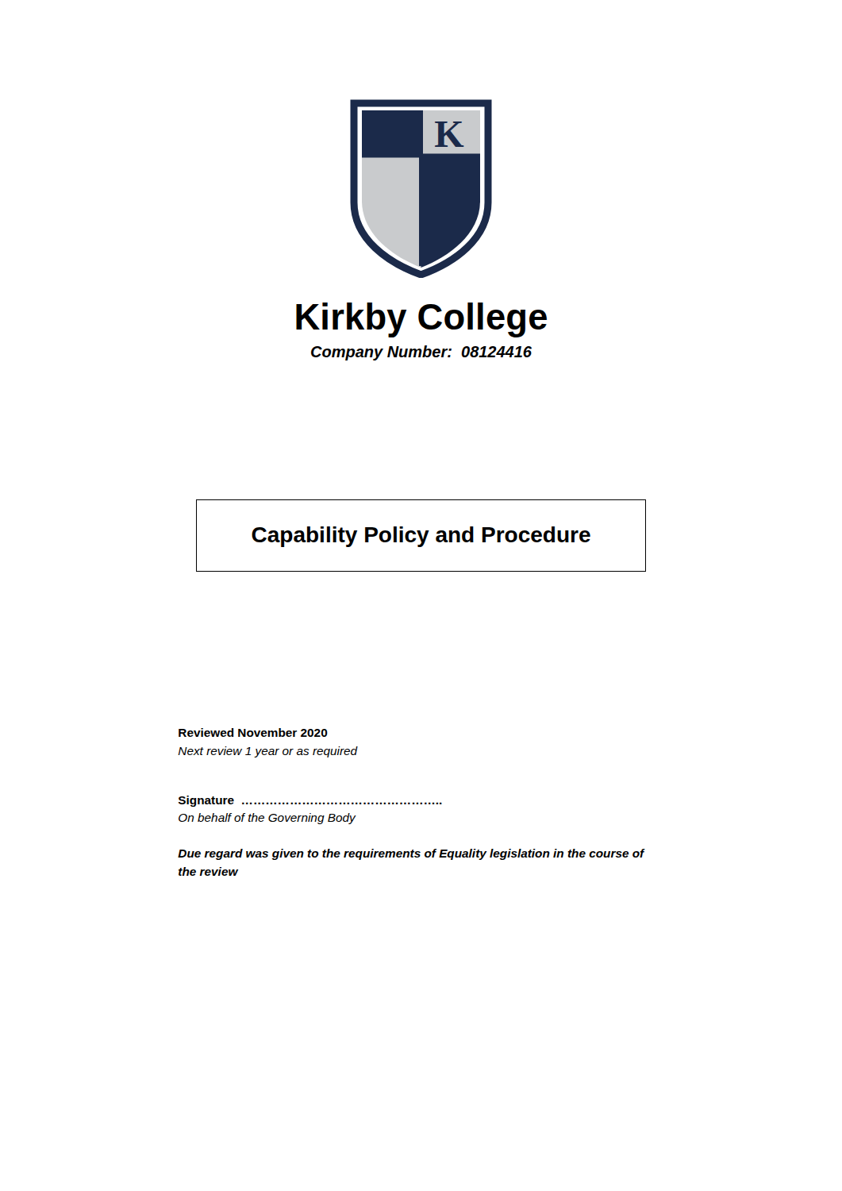K
Kirkby College
Company Number: 08124416
Capability Policy and Procedure
Reviewed November 2020
Next review 1 year or as required
Signature …………………………………………..
On behalf of the Governing Body
Due regard was given to the requirements of Equality legislation in the course of the review